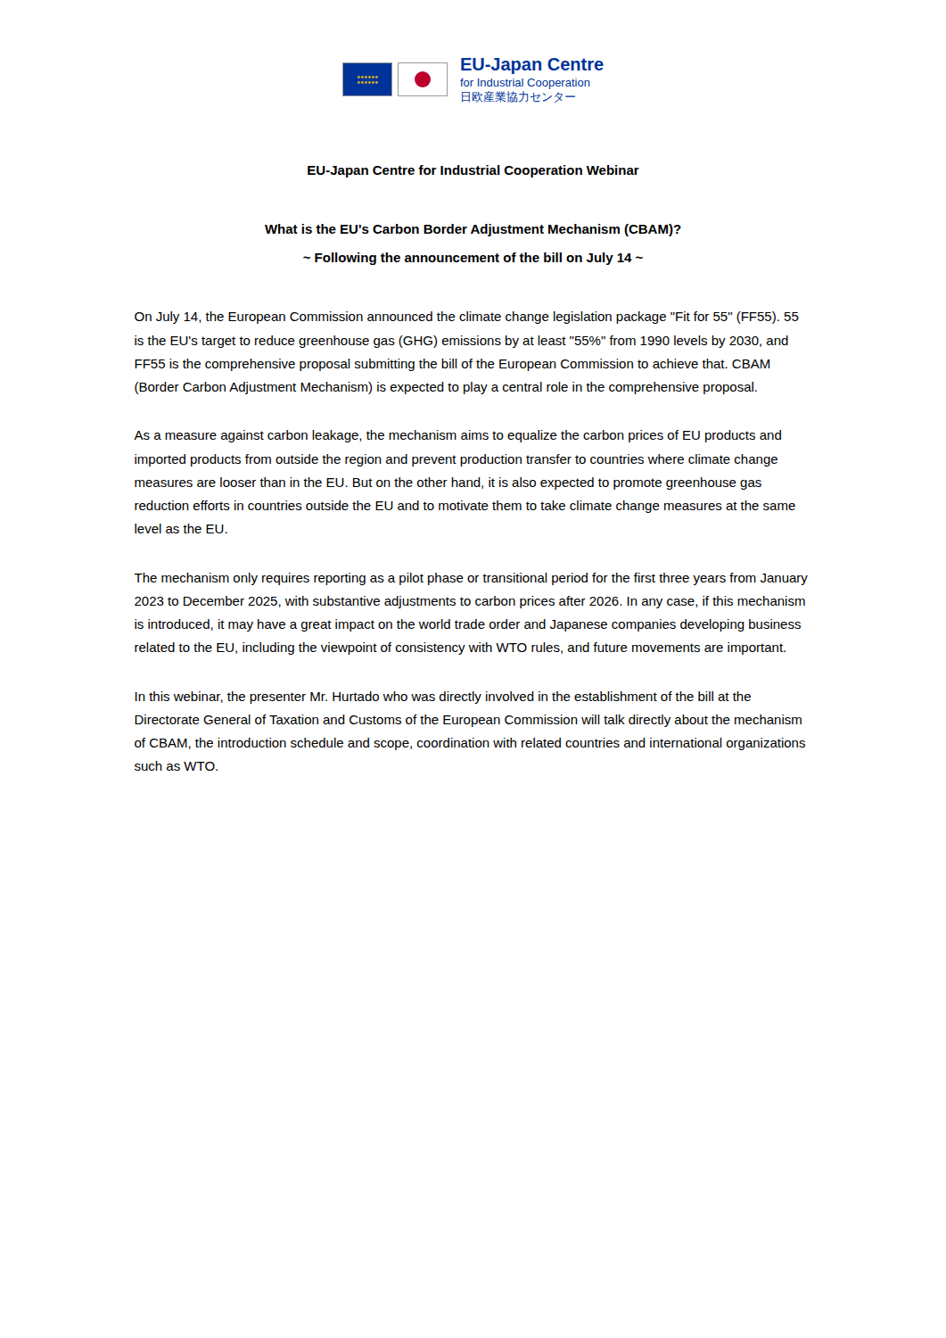EU-Japan Centre
for Industrial Cooperation
日欧産業協力センター
EU-Japan Centre for Industrial Cooperation Webinar
What is the EU's Carbon Border Adjustment Mechanism (CBAM)?
~ Following the announcement of the bill on July 14 ~
On July 14, the European Commission announced the climate change legislation package "Fit for 55" (FF55). 55 is the EU's target to reduce greenhouse gas (GHG) emissions by at least "55%" from 1990 levels by 2030, and FF55 is the comprehensive proposal submitting the bill of the European Commission to achieve that. CBAM (Border Carbon Adjustment Mechanism) is expected to play a central role in the comprehensive proposal.
As a measure against carbon leakage, the mechanism aims to equalize the carbon prices of EU products and imported products from outside the region and prevent production transfer to countries where climate change measures are looser than in the EU. But on the other hand, it is also expected to promote greenhouse gas reduction efforts in countries outside the EU and to motivate them to take climate change measures at the same level as the EU.
The mechanism only requires reporting as a pilot phase or transitional period for the first three years from January 2023 to December 2025, with substantive adjustments to carbon prices after 2026. In any case, if this mechanism is introduced, it may have a great impact on the world trade order and Japanese companies developing business related to the EU, including the viewpoint of consistency with WTO rules, and future movements are important.
In this webinar, the presenter Mr. Hurtado who was directly involved in the establishment of the bill at the Directorate General of Taxation and Customs of the European Commission will talk directly about the mechanism of CBAM, the introduction schedule and scope, coordination with related countries and international organizations such as WTO.